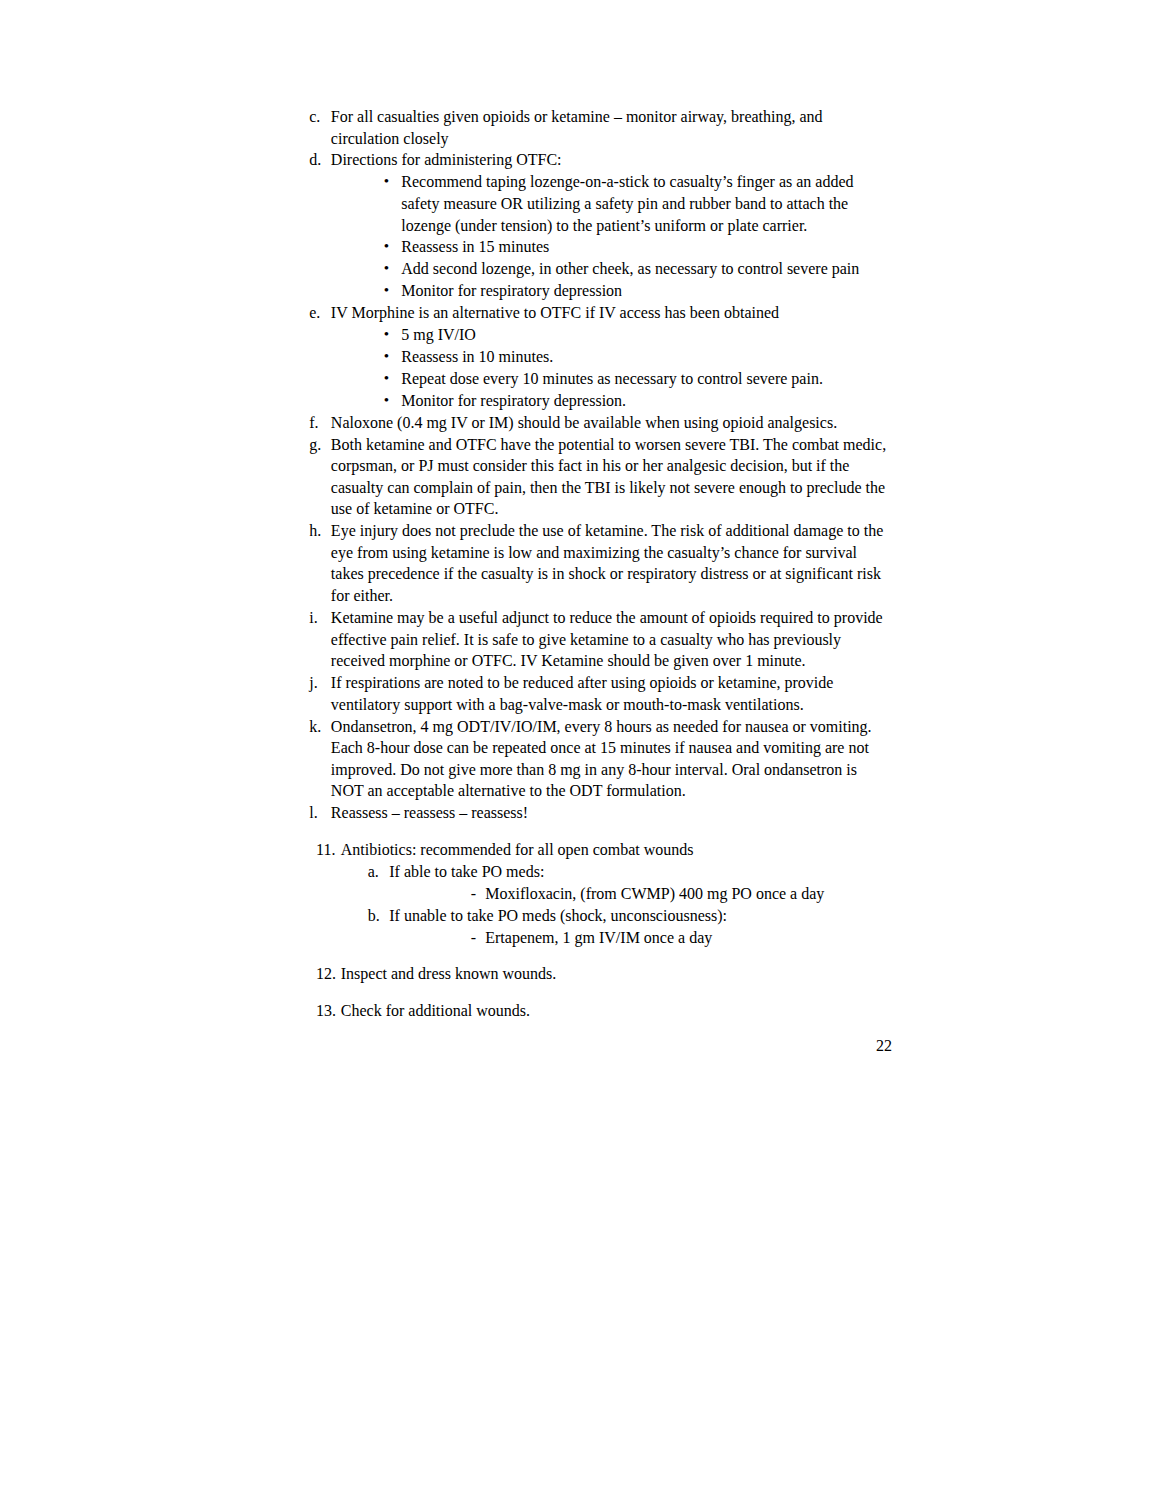c. For all casualties given opioids or ketamine – monitor airway, breathing, and circulation closely
d. Directions for administering OTFC:
Recommend taping lozenge-on-a-stick to casualty’s finger as an added safety measure OR utilizing a safety pin and rubber band to attach the lozenge (under tension) to the patient’s uniform or plate carrier.
Reassess in 15 minutes
Add second lozenge, in other cheek, as necessary to control severe pain
Monitor for respiratory depression
e. IV Morphine is an alternative to OTFC if IV access has been obtained
5 mg IV/IO
Reassess in 10 minutes.
Repeat dose every 10 minutes as necessary to control severe pain.
Monitor for respiratory depression.
f. Naloxone (0.4 mg IV or IM) should be available when using opioid analgesics.
g. Both ketamine and OTFC have the potential to worsen severe TBI. The combat medic, corpsman, or PJ must consider this fact in his or her analgesic decision, but if the casualty can complain of pain, then the TBI is likely not severe enough to preclude the use of ketamine or OTFC.
h. Eye injury does not preclude the use of ketamine. The risk of additional damage to the eye from using ketamine is low and maximizing the casualty’s chance for survival takes precedence if the casualty is in shock or respiratory distress or at significant risk for either.
i. Ketamine may be a useful adjunct to reduce the amount of opioids required to provide effective pain relief. It is safe to give ketamine to a casualty who has previously received morphine or OTFC. IV Ketamine should be given over 1 minute.
j. If respirations are noted to be reduced after using opioids or ketamine, provide ventilatory support with a bag-valve-mask or mouth-to-mask ventilations.
k. Ondansetron, 4 mg ODT/IV/IO/IM, every 8 hours as needed for nausea or vomiting. Each 8-hour dose can be repeated once at 15 minutes if nausea and vomiting are not improved. Do not give more than 8 mg in any 8-hour interval. Oral ondansetron is NOT an acceptable alternative to the ODT formulation.
l. Reassess – reassess – reassess!
11. Antibiotics: recommended for all open combat wounds
a. If able to take PO meds:
-Moxifloxacin, (from CWMP) 400 mg PO once a day
b. If unable to take PO meds (shock, unconsciousness):
-Ertapenem, 1 gm IV/IM once a day
12. Inspect and dress known wounds.
13. Check for additional wounds.
22